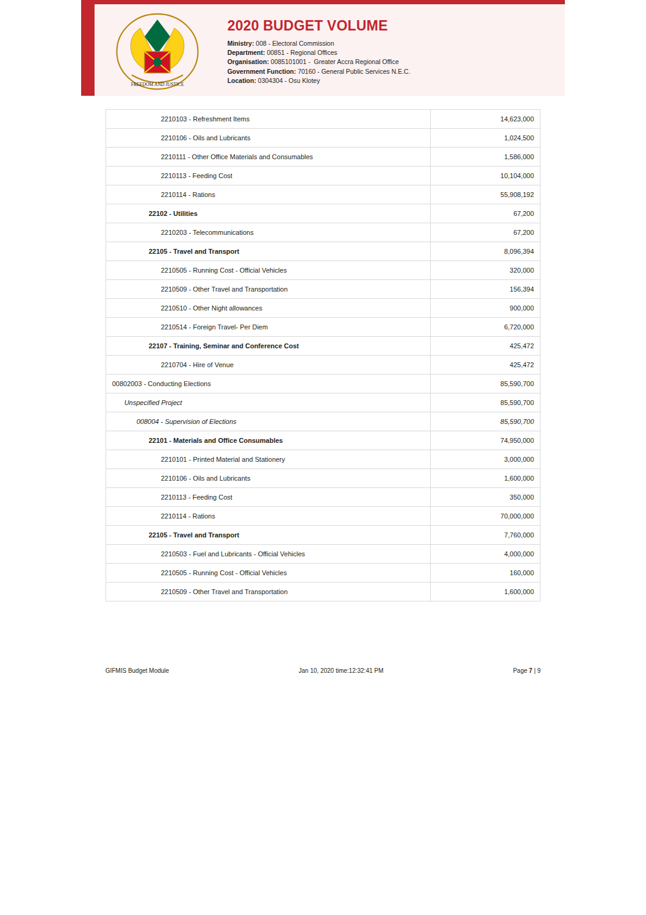2020 BUDGET VOLUME
Ministry: 008 - Electoral Commission
Department: 00851 - Regional Offices
Organisation: 0085101001 - Greater Accra Regional Office
Government Function: 70160 - General Public Services N.E.C.
Location: 0304304 - Osu Klotey
| 2210103 - Refreshment Items | 14,623,000 |
| 2210106 - Oils and Lubricants | 1,024,500 |
| 2210111 - Other Office Materials and Consumables | 1,586,000 |
| 2210113 - Feeding Cost | 10,104,000 |
| 2210114 - Rations | 55,908,192 |
| 22102 - Utilities | 67,200 |
| 2210203 - Telecommunications | 67,200 |
| 22105 - Travel and Transport | 8,096,394 |
| 2210505 - Running Cost - Official Vehicles | 320,000 |
| 2210509 - Other Travel and Transportation | 156,394 |
| 2210510 - Other Night allowances | 900,000 |
| 2210514 - Foreign Travel- Per Diem | 6,720,000 |
| 22107 - Training, Seminar and Conference Cost | 425,472 |
| 2210704 - Hire of Venue | 425,472 |
| 00802003 - Conducting Elections | 85,590,700 |
| Unspecified Project | 85,590,700 |
| 008004 - Supervision of Elections | 85,590,700 |
| 22101 - Materials and Office Consumables | 74,950,000 |
| 2210101 - Printed Material and Stationery | 3,000,000 |
| 2210106 - Oils and Lubricants | 1,600,000 |
| 2210113 - Feeding Cost | 350,000 |
| 2210114 - Rations | 70,000,000 |
| 22105 - Travel and Transport | 7,760,000 |
| 2210503 - Fuel and Lubricants - Official Vehicles | 4,000,000 |
| 2210505 - Running Cost - Official Vehicles | 160,000 |
| 2210509 - Other Travel and Transportation | 1,600,000 |
GIFMIS Budget Module
Page 7 | 9
Jan 10, 2020 time:12:32:41 PM